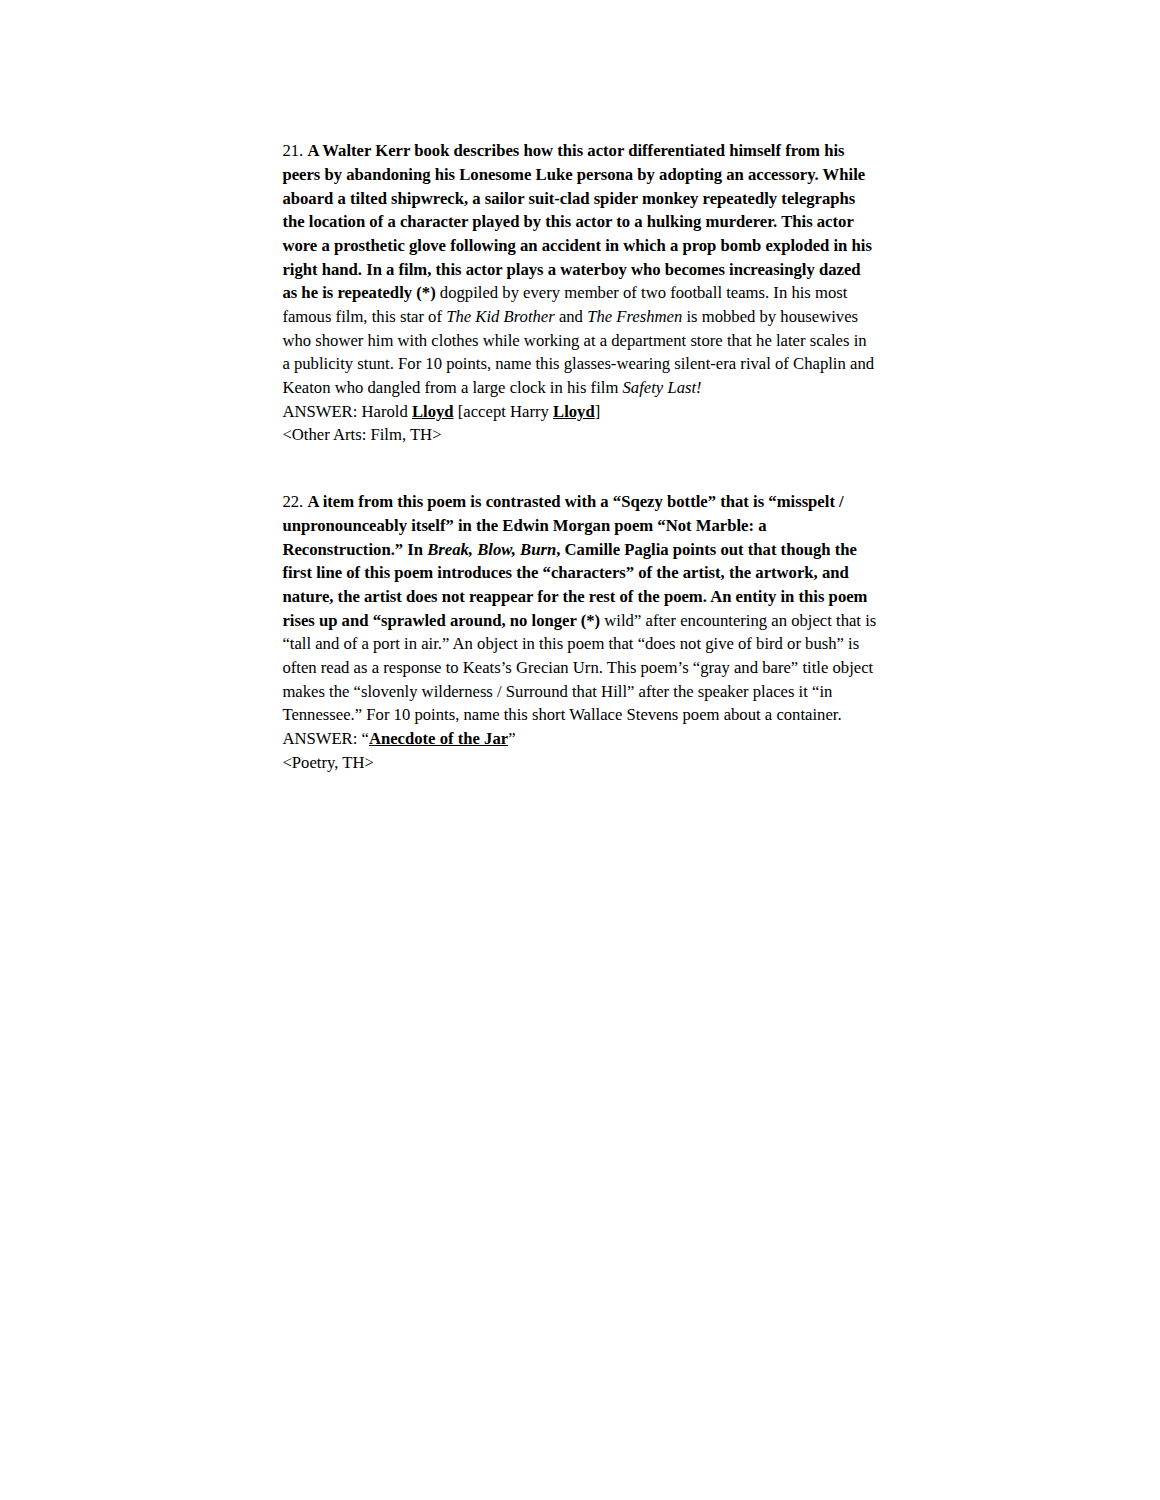21. A Walter Kerr book describes how this actor differentiated himself from his peers by abandoning his Lonesome Luke persona by adopting an accessory. While aboard a tilted shipwreck, a sailor suit-clad spider monkey repeatedly telegraphs the location of a character played by this actor to a hulking murderer. This actor wore a prosthetic glove following an accident in which a prop bomb exploded in his right hand. In a film, this actor plays a waterboy who becomes increasingly dazed as he is repeatedly (*) dogpiled by every member of two football teams. In his most famous film, this star of The Kid Brother and The Freshmen is mobbed by housewives who shower him with clothes while working at a department store that he later scales in a publicity stunt. For 10 points, name this glasses-wearing silent-era rival of Chaplin and Keaton who dangled from a large clock in his film Safety Last!
ANSWER: Harold Lloyd [accept Harry Lloyd]
<Other Arts: Film, TH>
22. A item from this poem is contrasted with a “Sqezy bottle” that is “misspelt / unpronounceably itself” in the Edwin Morgan poem “Not Marble: a Reconstruction.” In Break, Blow, Burn, Camille Paglia points out that though the first line of this poem introduces the “characters” of the artist, the artwork, and nature, the artist does not reappear for the rest of the poem. An entity in this poem rises up and “sprawled around, no longer (*) wild” after encountering an object that is “tall and of a port in air.” An object in this poem that “does not give of bird or bush” is often read as a response to Keats’s Grecian Urn. This poem’s “gray and bare” title object makes the “slovenly wilderness / Surround that Hill” after the speaker places it “in Tennessee.” For 10 points, name this short Wallace Stevens poem about a container.
ANSWER: “Anecdote of the Jar”
<Poetry, TH>